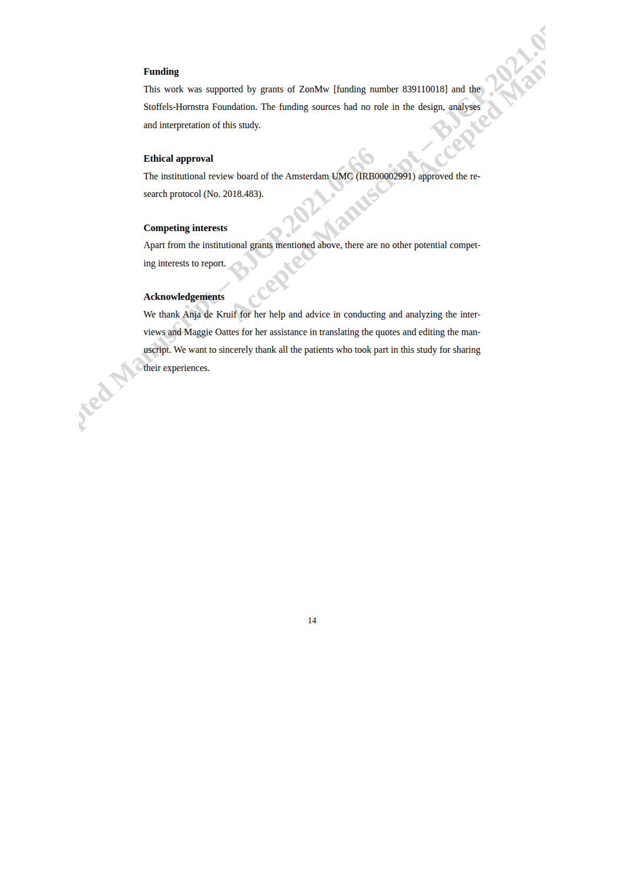Accepted Manuscript – BJGP.2021.0566
Accepted Manuscript – BJGP.2021.0566
Accepted Manuscript – BJGP.2021.0566
Funding
This work was supported by grants of ZonMw [funding number 839110018] and the Stoffels-Hornstra Foundation. The funding sources had no role in the design, analyses and interpretation of this study.
Ethical approval
The institutional review board of the Amsterdam UMC (IRB00002991) approved the research protocol (No. 2018.483).
Competing interests
Apart from the institutional grants mentioned above, there are no other potential competing interests to report.
Acknowledgements
We thank Anja de Kruif for her help and advice in conducting and analyzing the interviews and Maggie Oattes for her assistance in translating the quotes and editing the manuscript. We want to sincerely thank all the patients who took part in this study for sharing their experiences.
14